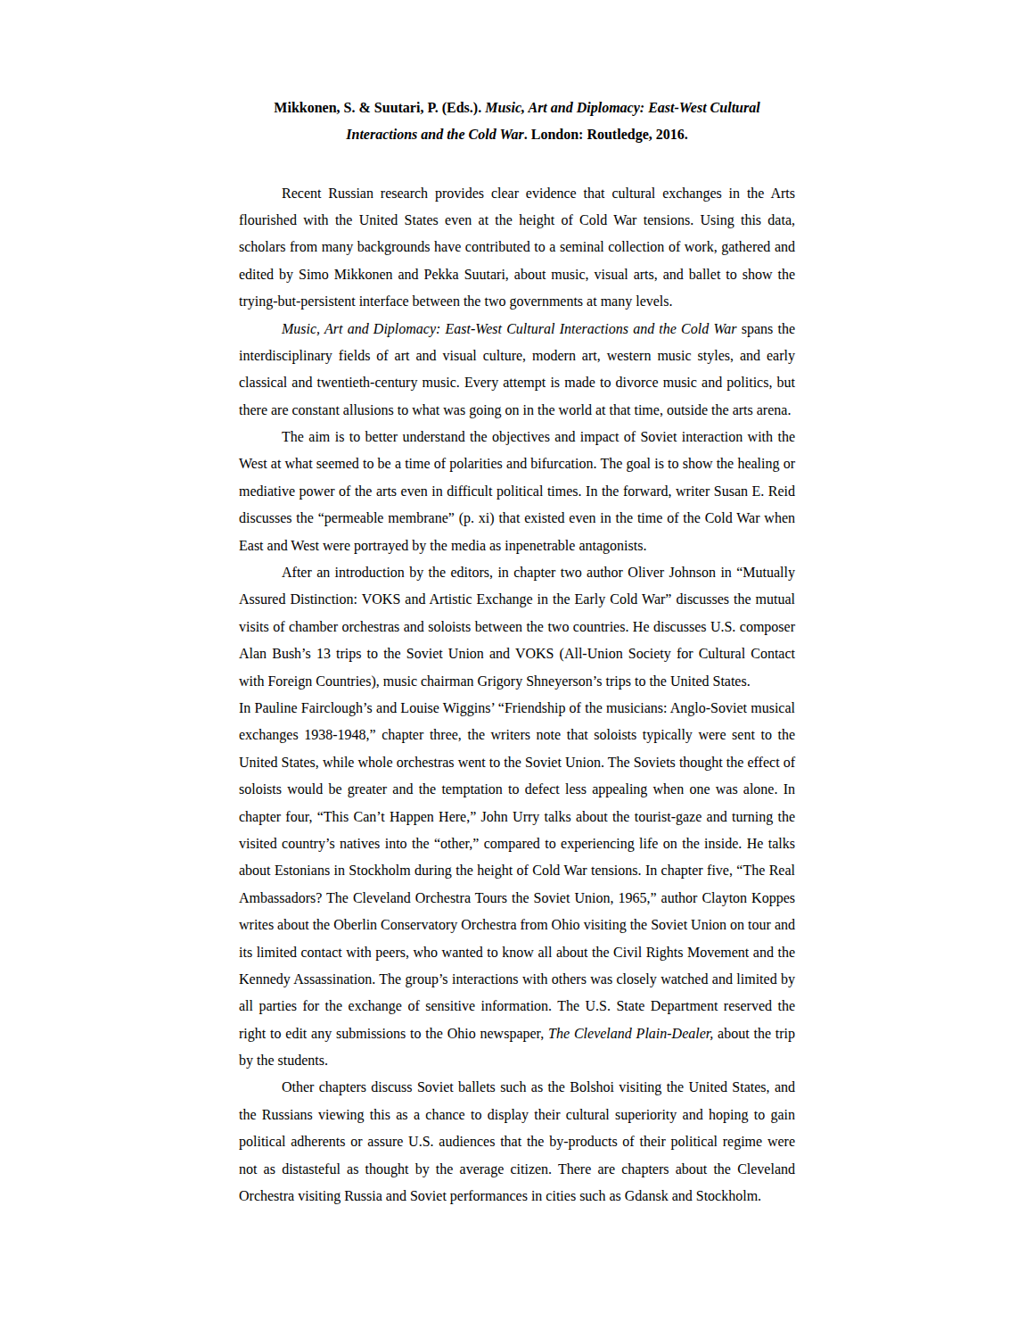Mikkonen, S. & Suutari, P. (Eds.). Music, Art and Diplomacy: East-West Cultural Interactions and the Cold War. London: Routledge, 2016.
Recent Russian research provides clear evidence that cultural exchanges in the Arts flourished with the United States even at the height of Cold War tensions. Using this data, scholars from many backgrounds have contributed to a seminal collection of work, gathered and edited by Simo Mikkonen and Pekka Suutari, about music, visual arts, and ballet to show the trying-but-persistent interface between the two governments at many levels.
Music, Art and Diplomacy: East-West Cultural Interactions and the Cold War spans the interdisciplinary fields of art and visual culture, modern art, western music styles, and early classical and twentieth-century music. Every attempt is made to divorce music and politics, but there are constant allusions to what was going on in the world at that time, outside the arts arena.
The aim is to better understand the objectives and impact of Soviet interaction with the West at what seemed to be a time of polarities and bifurcation. The goal is to show the healing or mediative power of the arts even in difficult political times. In the forward, writer Susan E. Reid discusses the “permeable membrane” (p. xi) that existed even in the time of the Cold War when East and West were portrayed by the media as inpenetrable antagonists.
After an introduction by the editors, in chapter two author Oliver Johnson in “Mutually Assured Distinction: VOKS and Artistic Exchange in the Early Cold War” discusses the mutual visits of chamber orchestras and soloists between the two countries. He discusses U.S. composer Alan Bush’s 13 trips to the Soviet Union and VOKS (All-Union Society for Cultural Contact with Foreign Countries), music chairman Grigory Shneyerson’s trips to the United States.
In Pauline Fairclough’s and Louise Wiggins’ “Friendship of the musicians: Anglo-Soviet musical exchanges 1938-1948,” chapter three, the writers note that soloists typically were sent to the United States, while whole orchestras went to the Soviet Union. The Soviets thought the effect of soloists would be greater and the temptation to defect less appealing when one was alone. In chapter four, “This Can’t Happen Here,” John Urry talks about the tourist-gaze and turning the visited country’s natives into the “other,” compared to experiencing life on the inside. He talks about Estonians in Stockholm during the height of Cold War tensions. In chapter five, “The Real Ambassadors? The Cleveland Orchestra Tours the Soviet Union, 1965,” author Clayton Koppes writes about the Oberlin Conservatory Orchestra from Ohio visiting the Soviet Union on tour and its limited contact with peers, who wanted to know all about the Civil Rights Movement and the Kennedy Assassination. The group’s interactions with others was closely watched and limited by all parties for the exchange of sensitive information. The U.S. State Department reserved the right to edit any submissions to the Ohio newspaper, The Cleveland Plain-Dealer, about the trip by the students.
Other chapters discuss Soviet ballets such as the Bolshoi visiting the United States, and the Russians viewing this as a chance to display their cultural superiority and hoping to gain political adherents or assure U.S. audiences that the by-products of their political regime were not as distasteful as thought by the average citizen. There are chapters about the Cleveland Orchestra visiting Russia and Soviet performances in cities such as Gdansk and Stockholm.